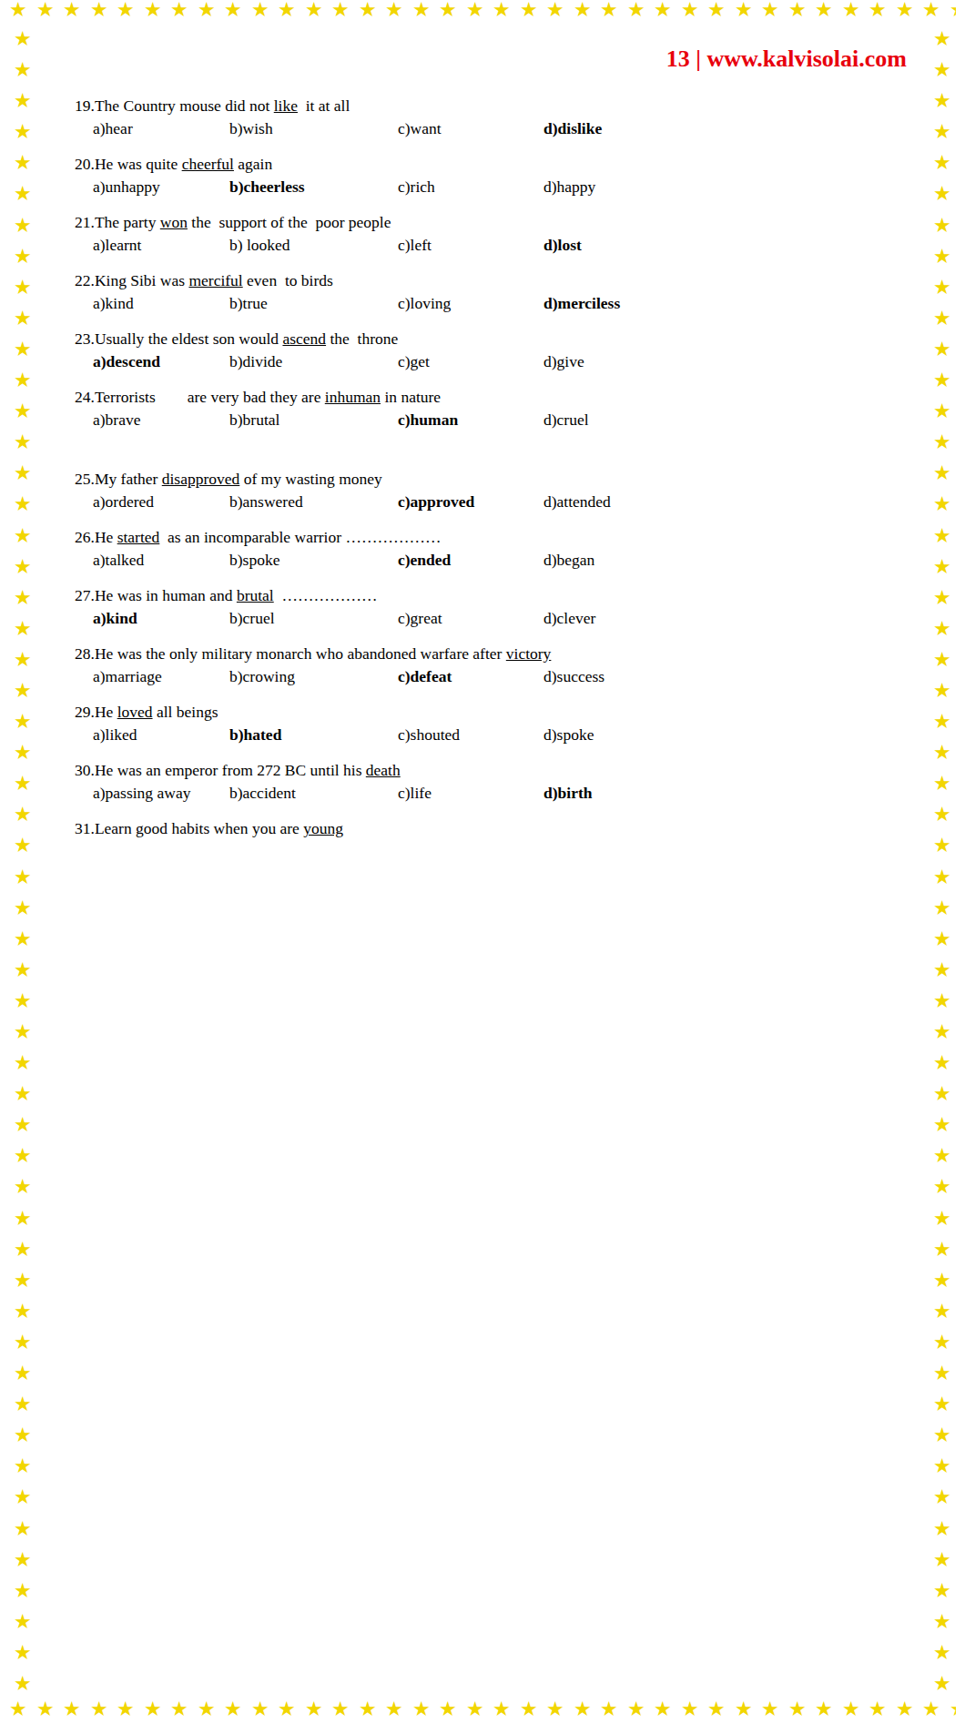★ ★ ★ ★ ★ ★ ★ ★ ★ ★ ★ ★ ★ ★ ★ ★ ★ ★ ★ ★ ★ ★ ★ ★ ★ ★ ★ ★ ★ ★ ★ ★ ★ ★ ★ ★ ★ ★ ★ ★ ★ ★ ★ ★ ★ ★
★
★
★
★
★
★
★
★
★
★
★
★
★
★
★
★
★
★
★
★
★
★
★
★
★
★
★
★
★
★
★
★
★
★
★
★
★
★
★
★
★
★
★
★
★
★
★
★
★
★
★
★
★
★
13 | www.kalvisolai.com
19.The Country mouse did not like it at all
a)hear b)wish c)want d)dislike
20.He was quite cheerful again
a)unhappy b)cheerless c)rich d)happy
21.The party won the support of the poor people
a)learnt b) looked c)left d)lost
22.King Sibi was merciful even to birds
a)kind b)true c)loving d)merciless
23.Usually the eldest son would ascend the throne
a)descend b)divide c)get d)give
24.Terrorists are very bad they are inhuman in nature
a)brave b)brutal c)human d)cruel
25.My father disapproved of my wasting money
a)ordered b)answered c)approved d)attended
26.He started as an incomparable warrior ………………
a)talked b)spoke c)ended d)began
27.He was in human and brutal ………………
a)kind b)cruel c)great d)clever
28.He was the only military monarch who abandoned warfare after victory
a)marriage b)crowing c)defeat d)success
29.He loved all beings
a)liked b)hated c)shouted d)spoke
30.He was an emperor from 272 BC until his death
a)passing away b)accident c)life d)birth
31.Learn good habits when you are young
★
★
★
★
★
★
★
★
★
★
★
★
★
★
★
★
★
★
★
★
★
★
★
★
★
★
★
★
★
★
★
★
★
★
★
★
★
★
★
★
★
★
★
★
★
★
★
★
★
★
★
★
★
★
★ ★ ★ ★ ★ ★ ★ ★ ★ ★ ★ ★ ★ ★ ★ ★ ★ ★ ★ ★ ★ ★ ★ ★ ★ ★ ★ ★ ★ ★ ★ ★ ★ ★ ★ ★ ★ ★ ★ ★ ★ ★ ★ ★ ★ ★